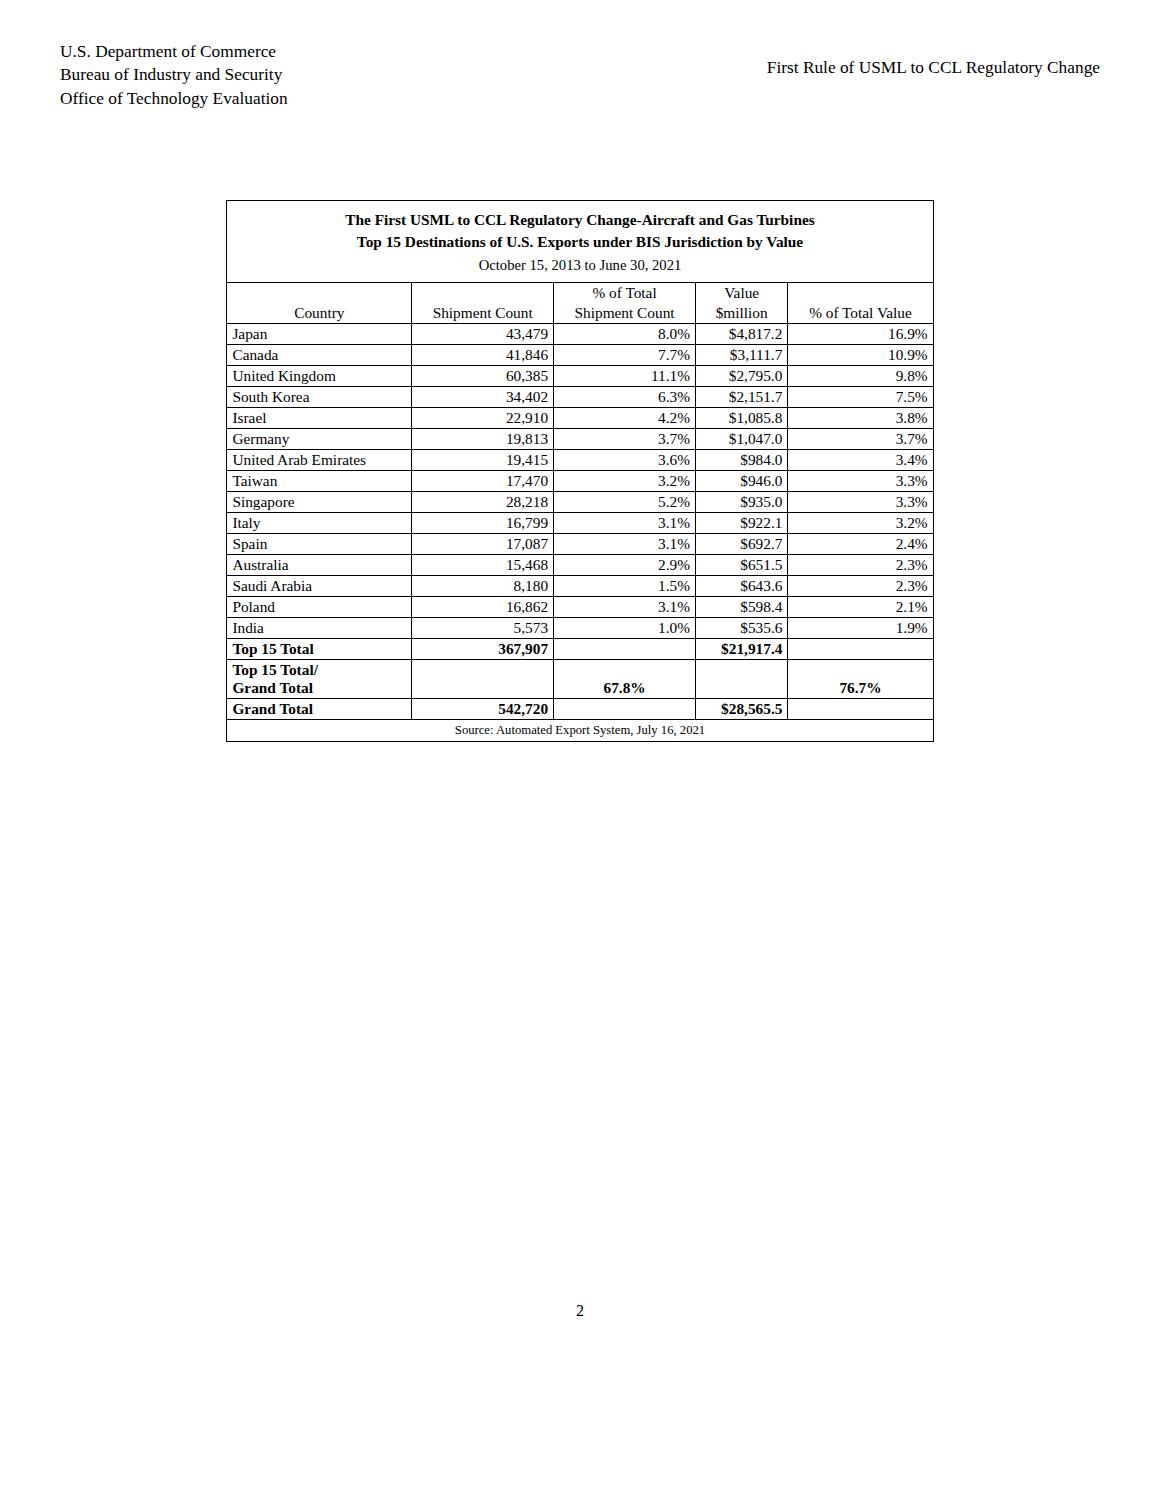U.S. Department of Commerce
Bureau of Industry and Security
Office of Technology Evaluation
First Rule of USML to CCL Regulatory Change
The First USML to CCL Regulatory Change-Aircraft and Gas Turbines Top 15 Destinations of U.S. Exports under BIS Jurisdiction by Value October 15, 2013 to June 30, 2021
| | | % of Total | Value | |
| --- | --- | --- | --- | --- |
| Country | Shipment Count | Shipment Count | $million | % of Total Value |
| Japan | 43,479 | 8.0% | $4,817.2 | 16.9% |
| Canada | 41,846 | 7.7% | $3,111.7 | 10.9% |
| United Kingdom | 60,385 | 11.1% | $2,795.0 | 9.8% |
| South Korea | 34,402 | 6.3% | $2,151.7 | 7.5% |
| Israel | 22,910 | 4.2% | $1,085.8 | 3.8% |
| Germany | 19,813 | 3.7% | $1,047.0 | 3.7% |
| United Arab Emirates | 19,415 | 3.6% | $984.0 | 3.4% |
| Taiwan | 17,470 | 3.2% | $946.0 | 3.3% |
| Singapore | 28,218 | 5.2% | $935.0 | 3.3% |
| Italy | 16,799 | 3.1% | $922.1 | 3.2% |
| Spain | 17,087 | 3.1% | $692.7 | 2.4% |
| Australia | 15,468 | 2.9% | $651.5 | 2.3% |
| Saudi Arabia | 8,180 | 1.5% | $643.6 | 2.3% |
| Poland | 16,862 | 3.1% | $598.4 | 2.1% |
| India | 5,573 | 1.0% | $535.6 | 1.9% |
| Top 15 Total | 367,907 | | $21,917.4 | |
| Top 15 Total/ Grand Total | | 67.8% | | 76.7% |
| Grand Total | 542,720 | | $28,565.5 | |
| Source: Automated Export System, July 16, 2021 |
2